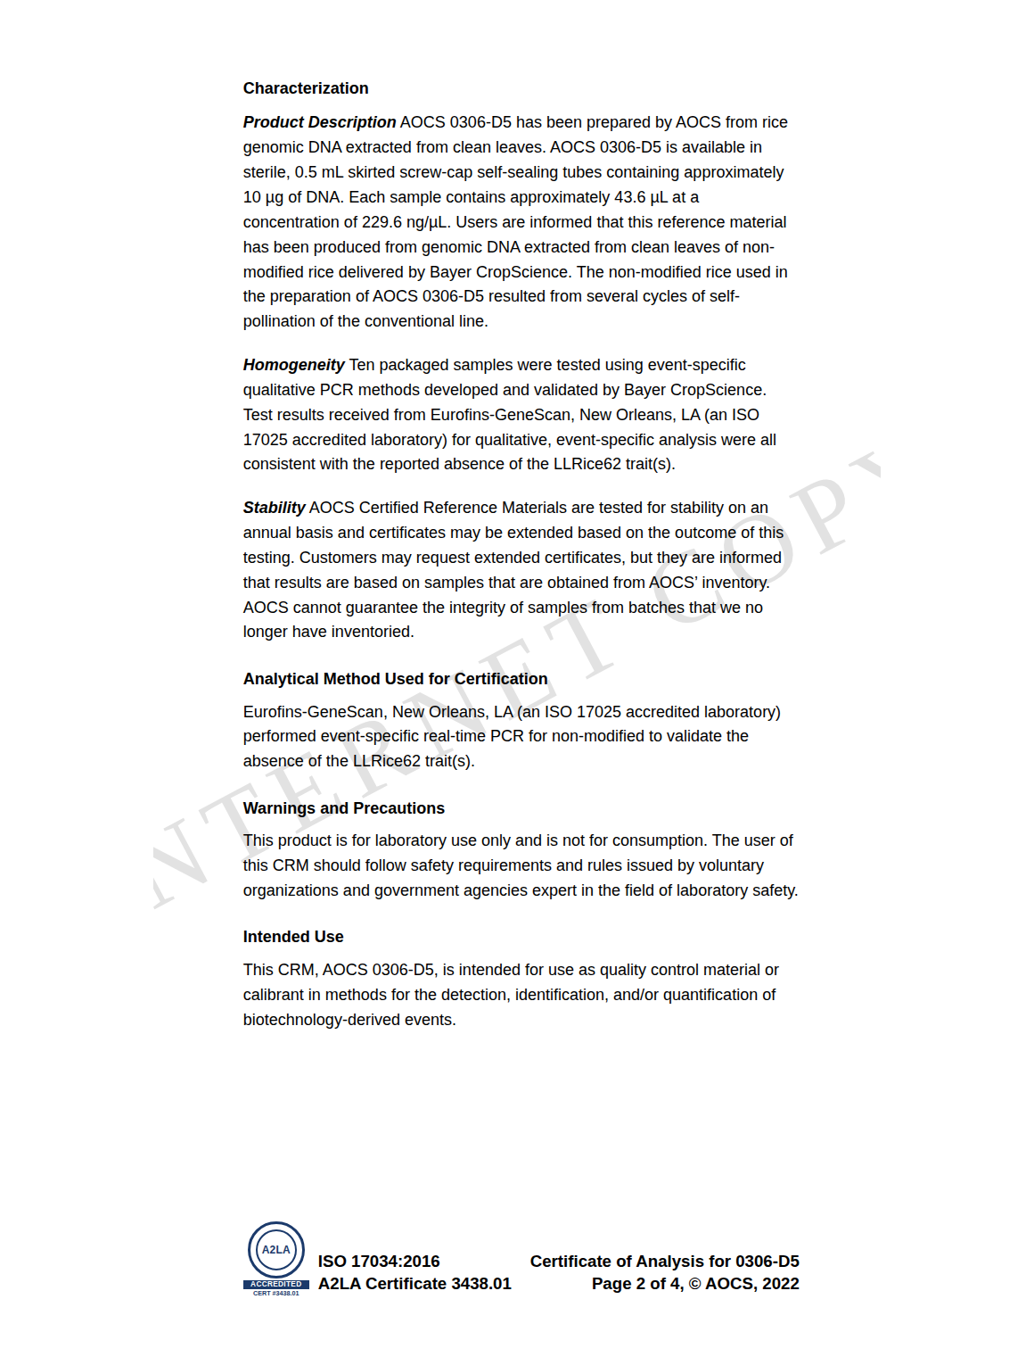INTERNET COPY
Characterization
Product Description AOCS 0306-D5 has been prepared by AOCS from rice genomic DNA extracted from clean leaves. AOCS 0306-D5 is available in sterile, 0.5 mL skirted screw-cap self-sealing tubes containing approximately 10 µg of DNA. Each sample contains approximately 43.6 µL at a concentration of 229.6 ng/µL. Users are informed that this reference material has been produced from genomic DNA extracted from clean leaves of non-modified rice delivered by Bayer CropScience. The non-modified rice used in the preparation of AOCS 0306-D5 resulted from several cycles of self-pollination of the conventional line.
Homogeneity Ten packaged samples were tested using event-specific qualitative PCR methods developed and validated by Bayer CropScience. Test results received from Eurofins-GeneScan, New Orleans, LA (an ISO 17025 accredited laboratory) for qualitative, event-specific analysis were all consistent with the reported absence of the LLRice62 trait(s).
Stability AOCS Certified Reference Materials are tested for stability on an annual basis and certificates may be extended based on the outcome of this testing. Customers may request extended certificates, but they are informed that results are based on samples that are obtained from AOCS’ inventory. AOCS cannot guarantee the integrity of samples from batches that we no longer have inventoried.
Analytical Method Used for Certification
Eurofins-GeneScan, New Orleans, LA (an ISO 17025 accredited laboratory) performed event-specific real-time PCR for non-modified to validate the absence of the LLRice62 trait(s).
Warnings and Precautions
This product is for laboratory use only and is not for consumption. The user of this CRM should follow safety requirements and rules issued by voluntary organizations and government agencies expert in the field of laboratory safety.
Intended Use
This CRM, AOCS 0306-D5, is intended for use as quality control material or calibrant in methods for the detection, identification, and/or quantification of biotechnology-derived events.
ACCREDITED
CERT #3438.01
ISO 17034:2016
A2LA Certificate 3438.01
Certificate of Analysis for 0306-D5
Page 2 of 4, © AOCS, 2022